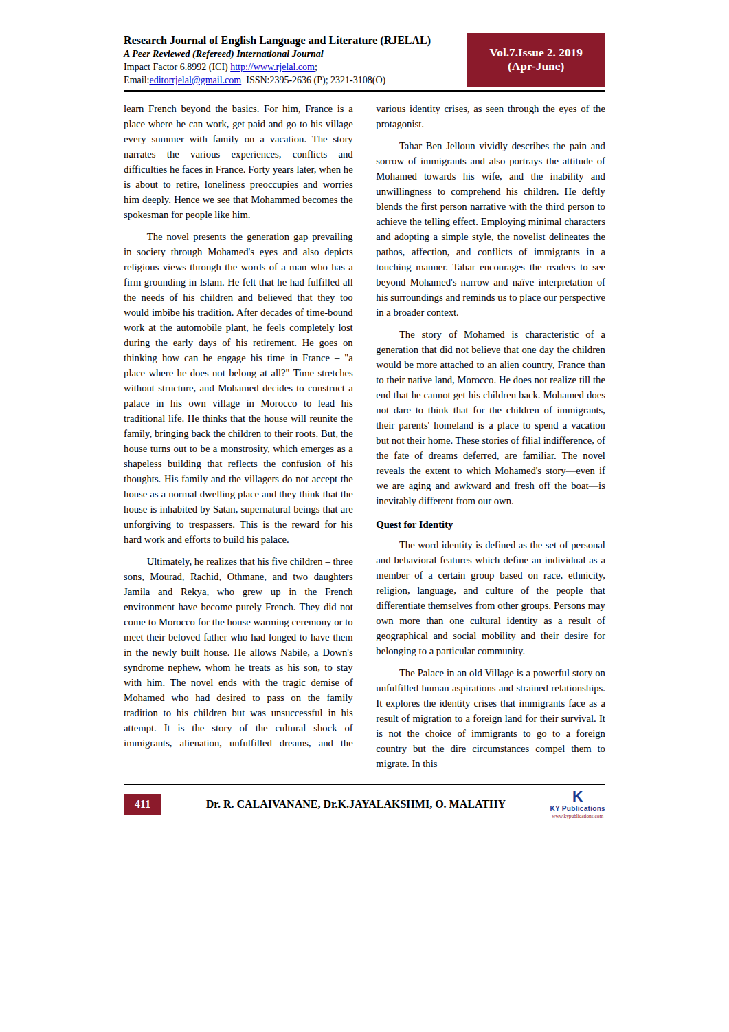Research Journal of English Language and Literature (RJELAL)
A Peer Reviewed (Refereed) International Journal
Impact Factor 6.8992 (ICI) http://www.rjelal.com;
Email:editorrjelal@gmail.com ISSN:2395-2636 (P); 2321-3108(O)
Vol.7.Issue 2. 2019 (Apr-June)
learn French beyond the basics. For him, France is a place where he can work, get paid and go to his village every summer with family on a vacation. The story narrates the various experiences, conflicts and difficulties he faces in France. Forty years later, when he is about to retire, loneliness preoccupies and worries him deeply. Hence we see that Mohammed becomes the spokesman for people like him.
The novel presents the generation gap prevailing in society through Mohamed's eyes and also depicts religious views through the words of a man who has a firm grounding in Islam. He felt that he had fulfilled all the needs of his children and believed that they too would imbibe his tradition. After decades of time-bound work at the automobile plant, he feels completely lost during the early days of his retirement. He goes on thinking how can he engage his time in France – "a place where he does not belong at all?" Time stretches without structure, and Mohamed decides to construct a palace in his own village in Morocco to lead his traditional life. He thinks that the house will reunite the family, bringing back the children to their roots. But, the house turns out to be a monstrosity, which emerges as a shapeless building that reflects the confusion of his thoughts. His family and the villagers do not accept the house as a normal dwelling place and they think that the house is inhabited by Satan, supernatural beings that are unforgiving to trespassers. This is the reward for his hard work and efforts to build his palace.
Ultimately, he realizes that his five children – three sons, Mourad, Rachid, Othmane, and two daughters Jamila and Rekya, who grew up in the French environment have become purely French. They did not come to Morocco for the house warming ceremony or to meet their beloved father who had longed to have them in the newly built house. He allows Nabile, a Down's syndrome nephew, whom he treats as his son, to stay with him. The novel ends with the tragic demise of Mohamed who had desired to pass on the family tradition to his children but was unsuccessful in his attempt. It is the story of the cultural shock of immigrants, alienation, unfulfilled dreams, and the various identity crises, as seen through the eyes of the protagonist.
Tahar Ben Jelloun vividly describes the pain and sorrow of immigrants and also portrays the attitude of Mohamed towards his wife, and the inability and unwillingness to comprehend his children. He deftly blends the first person narrative with the third person to achieve the telling effect. Employing minimal characters and adopting a simple style, the novelist delineates the pathos, affection, and conflicts of immigrants in a touching manner. Tahar encourages the readers to see beyond Mohamed's narrow and naïve interpretation of his surroundings and reminds us to place our perspective in a broader context.
The story of Mohamed is characteristic of a generation that did not believe that one day the children would be more attached to an alien country, France than to their native land, Morocco. He does not realize till the end that he cannot get his children back. Mohamed does not dare to think that for the children of immigrants, their parents' homeland is a place to spend a vacation but not their home. These stories of filial indifference, of the fate of dreams deferred, are familiar. The novel reveals the extent to which Mohamed's story—even if we are aging and awkward and fresh off the boat—is inevitably different from our own.
Quest for Identity
The word identity is defined as the set of personal and behavioral features which define an individual as a member of a certain group based on race, ethnicity, religion, language, and culture of the people that differentiate themselves from other groups. Persons may own more than one cultural identity as a result of geographical and social mobility and their desire for belonging to a particular community.
The Palace in an old Village is a powerful story on unfulfilled human aspirations and strained relationships. It explores the identity crises that immigrants face as a result of migration to a foreign land for their survival. It is not the choice of immigrants to go to a foreign country but the dire circumstances compel them to migrate. In this
411
Dr. R. CALAIVANANE, Dr.K.JAYALAKSHMI, O. MALATHY
K KY Publications
www.kypublications.com